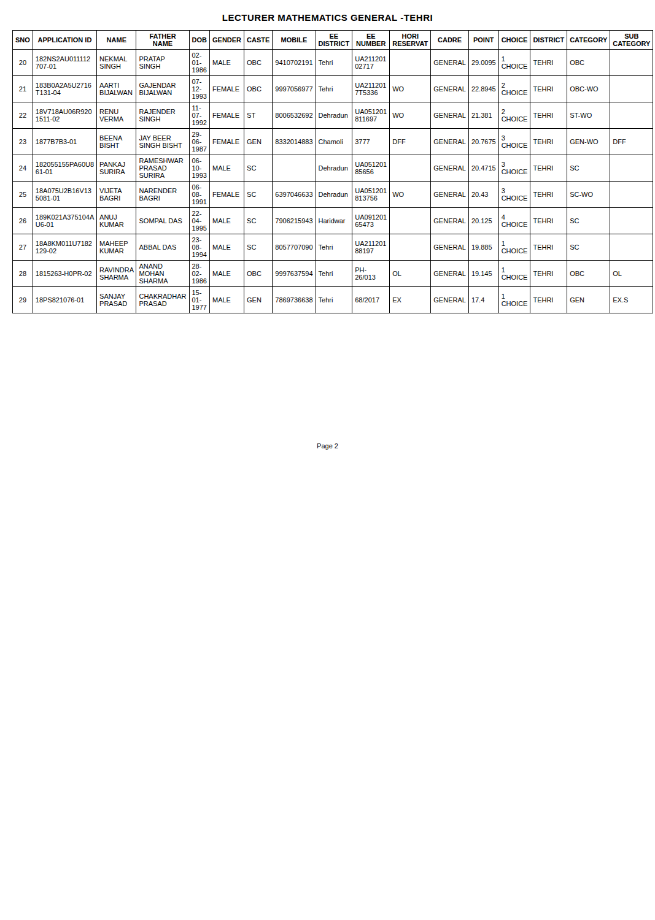LECTURER MATHEMATICS GENERAL -TEHRI
| SNO | APPLICATION ID | NAME | FATHER NAME | DOB | GENDER | CASTE | MOBILE | EE DISTRICT | EE NUMBER | HORI RESERVAT | CADRE | POINT | CHOICE | DISTRICT | CATEGORY | SUB CATEGORY |
| --- | --- | --- | --- | --- | --- | --- | --- | --- | --- | --- | --- | --- | --- | --- | --- | --- |
| 20 | 182NS2AU011112 707-01 | NEKMAL SINGH | PRATAP SINGH | 02-01-1986 | MALE | OBC | 9410702191 | Tehri | UA211201 02717 | | GENERAL | 29.0095 | 1 CHOICE | TEHRI | OBC | |
| 21 | 183B0A2A5U2716 T131-04 | AARTI BIJALWAN | GAJENDAR BIJALWAN | 07-12-1993 | FEMALE | OBC | 9997056977 | Tehri | UA211201 7T5336 | WO | GENERAL | 22.8945 | 2 CHOICE | TEHRI | OBC-WO | |
| 22 | 18V718AU06R920 1511-02 | RENU VERMA | RAJENDER SINGH | 11-07-1992 | FEMALE | ST | 8006532692 | Dehradun | UA051201 811697 | WO | GENERAL | 21.381 | 2 CHOICE | TEHRI | ST-WO | |
| 23 | 1877B7B3-01 | BEENA BISHT | JAY BEER SINGH BISHT | 29-06-1987 | FEMALE | GEN | 8332014883 | Chamoli | 3777 | DFF | GENERAL | 20.7675 | 3 CHOICE | TEHRI | GEN-WO | DFF |
| 24 | 182055155PA60U8 61-01 | PANKAJ SURIRA | RAMESHWAR PRASAD SURIRA | 06-10-1993 | MALE | SC | | Dehradun | UA051201 85656 | | GENERAL | 20.4715 | 3 CHOICE | TEHRI | SC | |
| 25 | 18A075U2B16V13 5081-01 | VIJETA BAGRI | NARENDER BAGRI | 06-08-1991 | FEMALE | SC | 6397046633 | Dehradun | UA051201 813756 | WO | GENERAL | 20.43 | 3 CHOICE | TEHRI | SC-WO | |
| 26 | 189K021A375104A U6-01 | ANUJ KUMAR | SOMPAL DAS | 22-04-1995 | MALE | SC | 7906215943 | Haridwar | UA091201 65473 | | GENERAL | 20.125 | 4 CHOICE | TEHRI | SC | |
| 27 | 18A8KM011U7182 129-02 | MAHEEP KUMAR | ABBAL DAS | 23-08-1994 | MALE | SC | 8057707090 | Tehri | UA211201 88197 | | GENERAL | 19.885 | 1 CHOICE | TEHRI | SC | |
| 28 | 1815263-H0PR-02 | RAVINDRA SHARMA | ANAND MOHAN SHARMA | 28-02-1986 | MALE | OBC | 9997637594 | Tehri | PH-26/013 | OL | GENERAL | 19.145 | 1 CHOICE | TEHRI | OBC | OL |
| 29 | 18PS821076-01 | SANJAY PRASAD | CHAKRADHAR PRASAD | 15-01-1977 | MALE | GEN | 7869736638 | Tehri | 68/2017 | EX | GENERAL | 17.4 | 1 CHOICE | TEHRI | GEN | EX.S |
Page 2